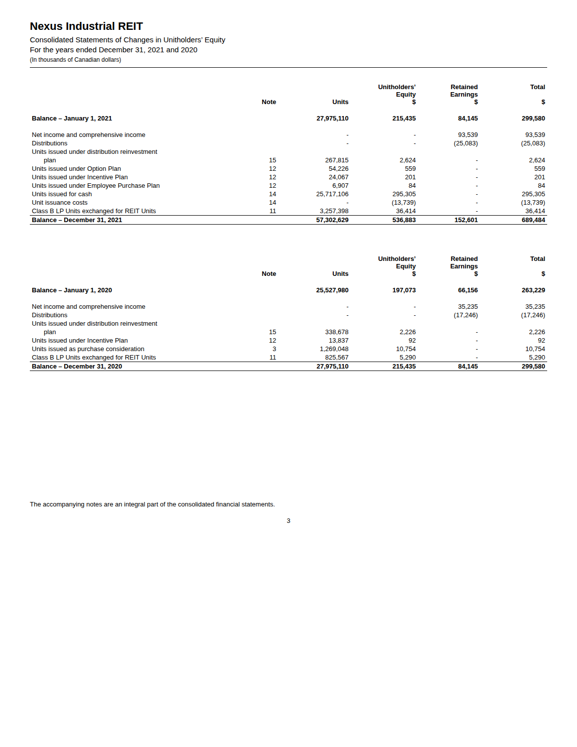Nexus Industrial REIT
Consolidated Statements of Changes in Unitholders’ Equity
For the years ended December 31, 2021 and 2020
(In thousands of Canadian dollars)
| | Note | Units | Unitholders’ Equity $ | Retained Earnings $ | Total $ |
| --- | --- | --- | --- | --- | --- |
| Balance – January 1, 2021 | | 27,975,110 | 215,435 | 84,145 | 299,580 |
| Net income and comprehensive income | | - | - | 93,539 | 93,539 |
| Distributions | | - | - | (25,083) | (25,083) |
| Units issued under distribution reinvestment | | | | | |
| plan | 15 | 267,815 | 2,624 | - | 2,624 |
| Units issued under Option Plan | 12 | 54,226 | 559 | - | 559 |
| Units issued under Incentive Plan | 12 | 24,067 | 201 | - | 201 |
| Units issued under Employee Purchase Plan | 12 | 6,907 | 84 | - | 84 |
| Units issued for cash | 14 | 25,717,106 | 295,305 | - | 295,305 |
| Unit issuance costs | 14 | - | (13,739) | - | (13,739) |
| Class B LP Units exchanged for REIT Units | 11 | 3,257,398 | 36,414 | - | 36,414 |
| Balance – December 31, 2021 | | 57,302,629 | 536,883 | 152,601 | 689,484 |
| | Note | Units | Unitholders’ Equity $ | Retained Earnings $ | Total $ |
| --- | --- | --- | --- | --- | --- |
| Balance – January 1, 2020 | | 25,527,980 | 197,073 | 66,156 | 263,229 |
| Net income and comprehensive income | | - | - | 35,235 | 35,235 |
| Distributions | | - | - | (17,246) | (17,246) |
| Units issued under distribution reinvestment | | | | | |
| plan | 15 | 338,678 | 2,226 | - | 2,226 |
| Units issued under Incentive Plan | 12 | 13,837 | 92 | - | 92 |
| Units issued as purchase consideration | 3 | 1,269,048 | 10,754 | - | 10,754 |
| Class B LP Units exchanged for REIT Units | 11 | 825,567 | 5,290 | - | 5,290 |
| Balance – December 31, 2020 | | 27,975,110 | 215,435 | 84,145 | 299,580 |
The accompanying notes are an integral part of the consolidated financial statements.
3